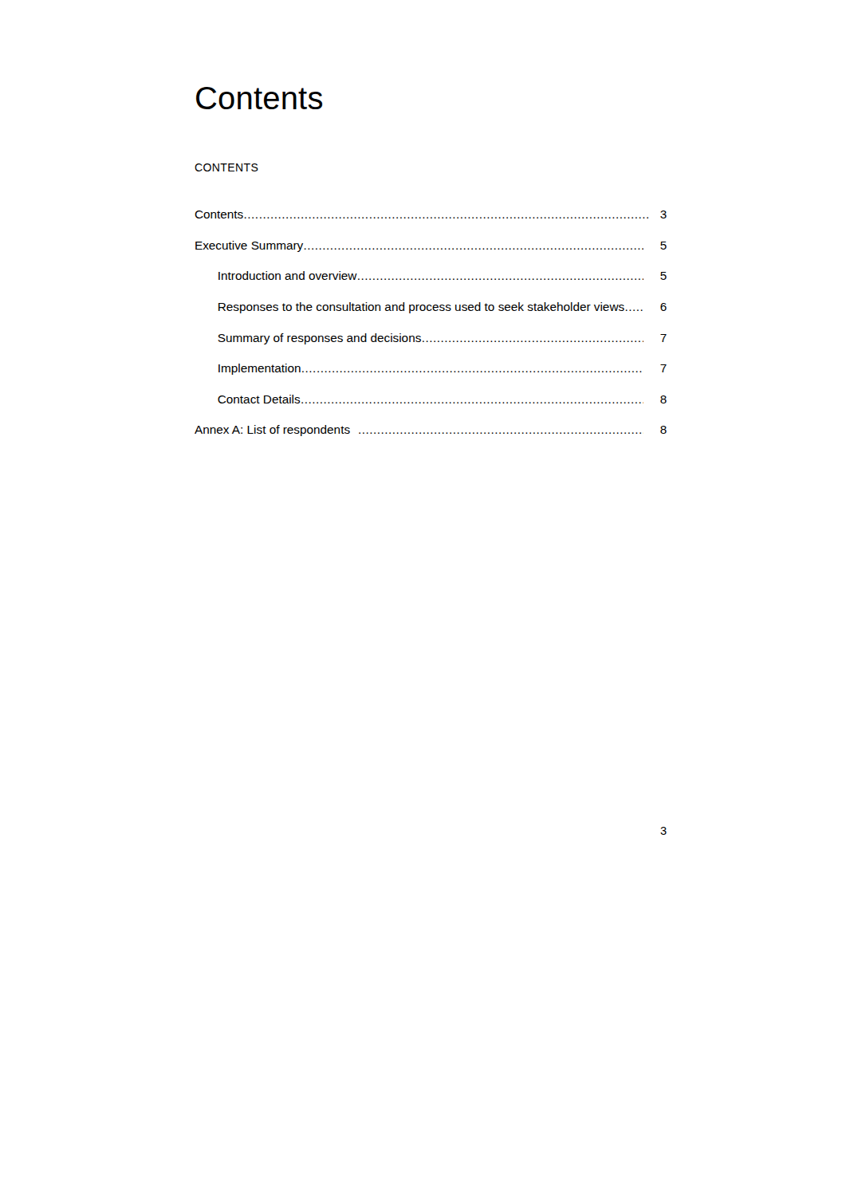Contents
Contents
Contents .......................................................................................................................... 3
Executive Summary ....................................................................................................... 5
Introduction and overview ....................................................................................... 5
Responses to the consultation and process used to seek stakeholder views ................................ 6
Summary of responses and decisions ......................................................................... 7
Implementation ......................................................................................................... 7
Contact Details ......................................................................................................... 8
Annex A: List of respondents .................................................................................... 8
3